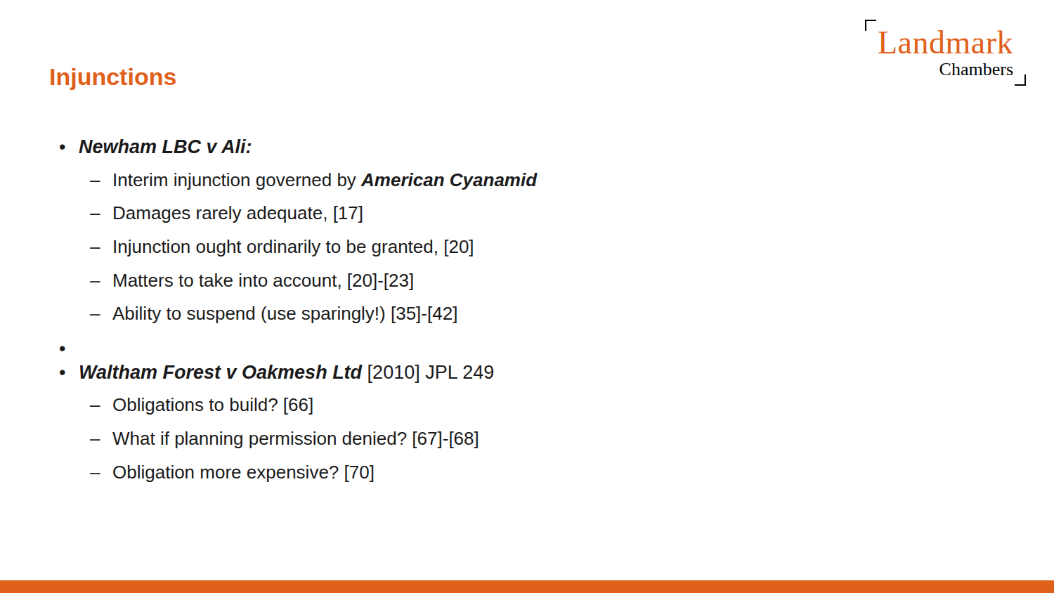Landmark Chambers
Injunctions
Newham LBC v Ali:
Interim injunction governed by American Cyanamid
Damages rarely adequate, [17]
Injunction ought ordinarily to be granted, [20]
Matters to take into account, [20]-[23]
Ability to suspend (use sparingly!) [35]-[42]
Waltham Forest v Oakmesh Ltd [2010] JPL 249
Obligations to build? [66]
What if planning permission denied? [67]-[68]
Obligation more expensive? [70]